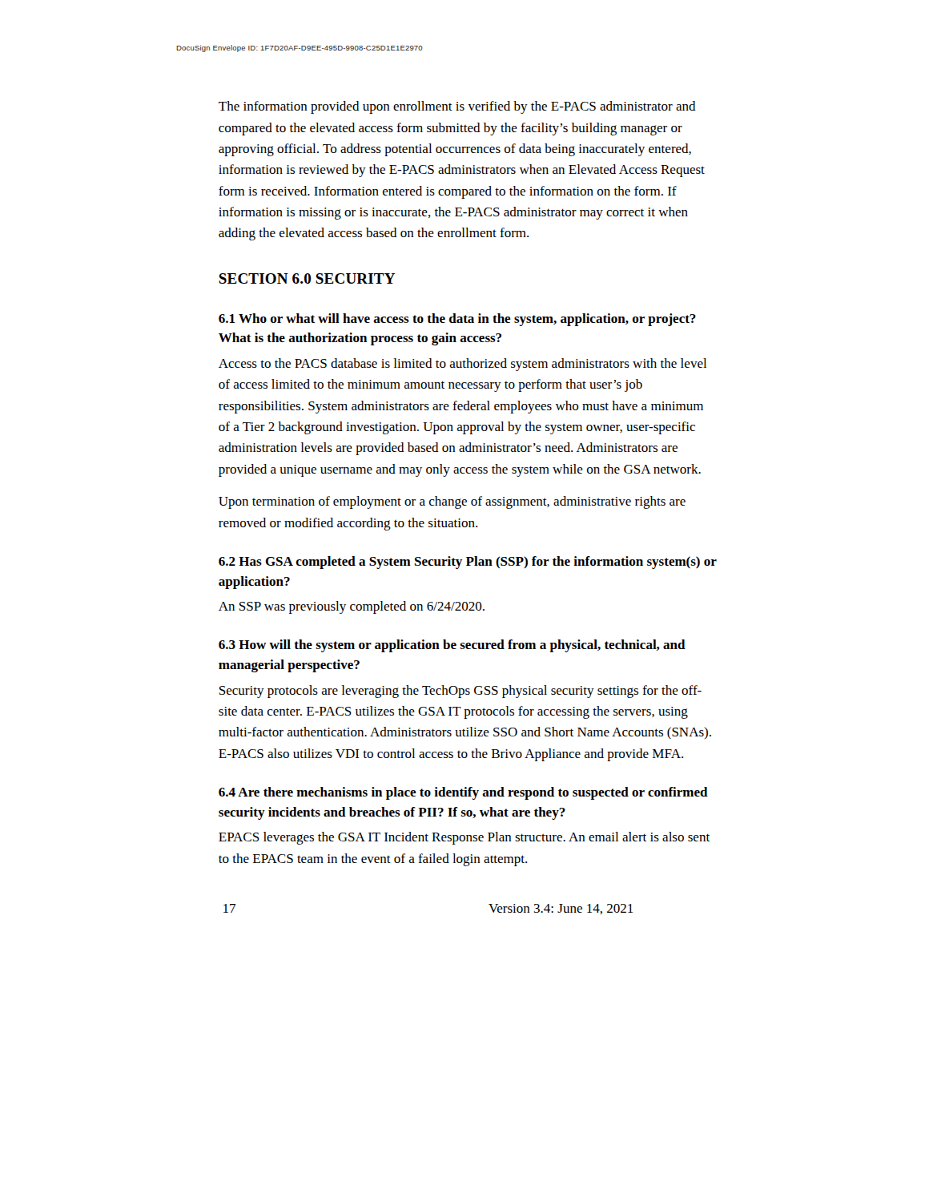DocuSign Envelope ID: 1F7D20AF-D9EE-495D-9908-C25D1E1E2970
The information provided upon enrollment is verified by the E-PACS administrator and compared to the elevated access form submitted by the facility’s building manager or approving official. To address potential occurrences of data being inaccurately entered, information is reviewed by the E-PACS administrators when an Elevated Access Request form is received. Information entered is compared to the information on the form. If information is missing or is inaccurate, the E-PACS administrator may correct it when adding the elevated access based on the enrollment form.
SECTION 6.0 SECURITY
6.1 Who or what will have access to the data in the system, application, or project? What is the authorization process to gain access?
Access to the PACS database is limited to authorized system administrators with the level of access limited to the minimum amount necessary to perform that user’s job responsibilities. System administrators are federal employees who must have a minimum of a Tier 2 background investigation. Upon approval by the system owner, user-specific administration levels are provided based on administrator’s need. Administrators are provided a unique username and may only access the system while on the GSA network.
Upon termination of employment or a change of assignment, administrative rights are removed or modified according to the situation.
6.2 Has GSA completed a System Security Plan (SSP) for the information system(s) or application?
An SSP was previously completed on 6/24/2020.
6.3 How will the system or application be secured from a physical, technical, and managerial perspective?
Security protocols are leveraging the TechOps GSS physical security settings for the off-site data center. E-PACS utilizes the GSA IT protocols for accessing the servers, using multi-factor authentication. Administrators utilize SSO and Short Name Accounts (SNAs). E-PACS also utilizes VDI to control access to the Brivo Appliance and provide MFA.
6.4 Are there mechanisms in place to identify and respond to suspected or confirmed security incidents and breaches of PII? If so, what are they?
EPACS leverages the GSA IT Incident Response Plan structure. An email alert is also sent to the EPACS team in the event of a failed login attempt.
17 Version 3.4: June 14, 2021